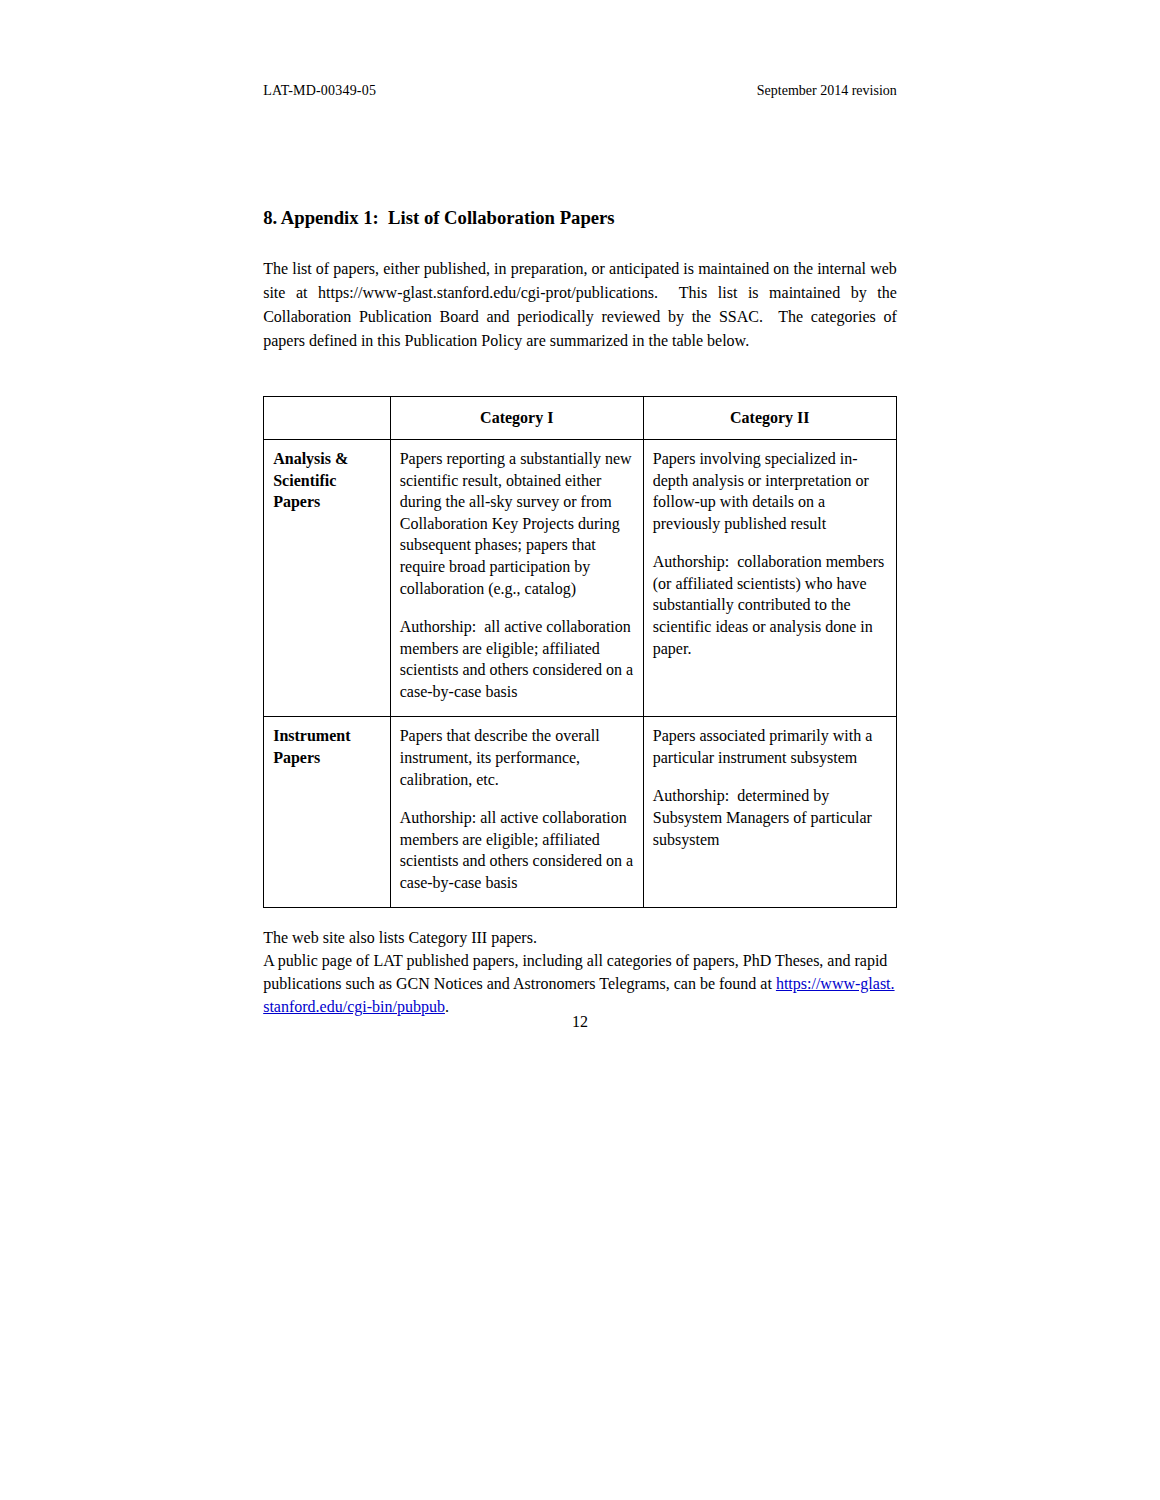LAT-MD-00349-05
September 2014 revision
8. Appendix 1: List of Collaboration Papers
The list of papers, either published, in preparation, or anticipated is maintained on the internal web site at https://www-glast.stanford.edu/cgi-prot/publications. This list is maintained by the Collaboration Publication Board and periodically reviewed by the SSAC. The categories of papers defined in this Publication Policy are summarized in the table below.
| | Category I | Category II |
| --- | --- | --- |
| Analysis & Scientific Papers | Papers reporting a substantially new scientific result, obtained either during the all-sky survey or from Collaboration Key Projects during subsequent phases; papers that require broad participation by collaboration (e.g., catalog) Authorship: all active collaboration members are eligible; affiliated scientists and others considered on a case-by-case basis | Papers involving specialized in-depth analysis or interpretation or follow-up with details on a previously published result Authorship: collaboration members (or affiliated scientists) who have substantially contributed to the scientific ideas or analysis done in paper. |
| Instrument Papers | Papers that describe the overall instrument, its performance, calibration, etc. Authorship: all active collaboration members are eligible; affiliated scientists and others considered on a case-by-case basis | Papers associated primarily with a particular instrument subsystem Authorship: determined by Subsystem Managers of particular subsystem |
The web site also lists Category III papers.
A public page of LAT published papers, including all categories of papers, PhD Theses, and rapid publications such as GCN Notices and Astronomers Telegrams, can be found at https://www-glast.stanford.edu/cgi-bin/pubpub.
12